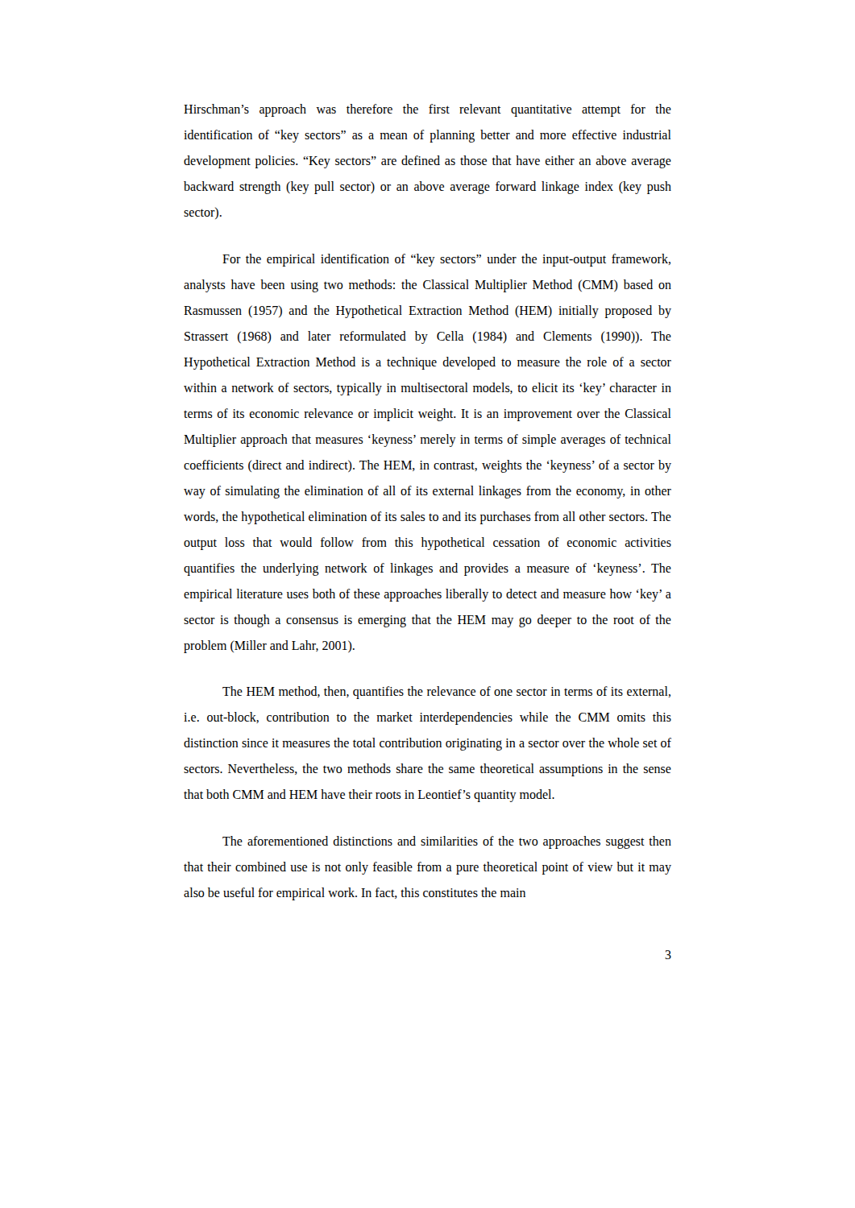Hirschman’s approach was therefore the first relevant quantitative attempt for the identification of “key sectors” as a mean of planning better and more effective industrial development policies. “Key sectors” are defined as those that have either an above average backward strength (key pull sector) or an above average forward linkage index (key push sector).
For the empirical identification of “key sectors” under the input-output framework, analysts have been using two methods: the Classical Multiplier Method (CMM) based on Rasmussen (1957) and the Hypothetical Extraction Method (HEM) initially proposed by Strassert (1968) and later reformulated by Cella (1984) and Clements (1990)). The Hypothetical Extraction Method is a technique developed to measure the role of a sector within a network of sectors, typically in multisectoral models, to elicit its ‘key’ character in terms of its economic relevance or implicit weight. It is an improvement over the Classical Multiplier approach that measures ‘keyness’ merely in terms of simple averages of technical coefficients (direct and indirect). The HEM, in contrast, weights the ‘keyness’ of a sector by way of simulating the elimination of all of its external linkages from the economy, in other words, the hypothetical elimination of its sales to and its purchases from all other sectors. The output loss that would follow from this hypothetical cessation of economic activities quantifies the underlying network of linkages and provides a measure of ‘keyness’. The empirical literature uses both of these approaches liberally to detect and measure how ‘key’ a sector is though a consensus is emerging that the HEM may go deeper to the root of the problem (Miller and Lahr, 2001).
The HEM method, then, quantifies the relevance of one sector in terms of its external, i.e. out-block, contribution to the market interdependencies while the CMM omits this distinction since it measures the total contribution originating in a sector over the whole set of sectors. Nevertheless, the two methods share the same theoretical assumptions in the sense that both CMM and HEM have their roots in Leontief’s quantity model.
The aforementioned distinctions and similarities of the two approaches suggest then that their combined use is not only feasible from a pure theoretical point of view but it may also be useful for empirical work. In fact, this constitutes the main
3